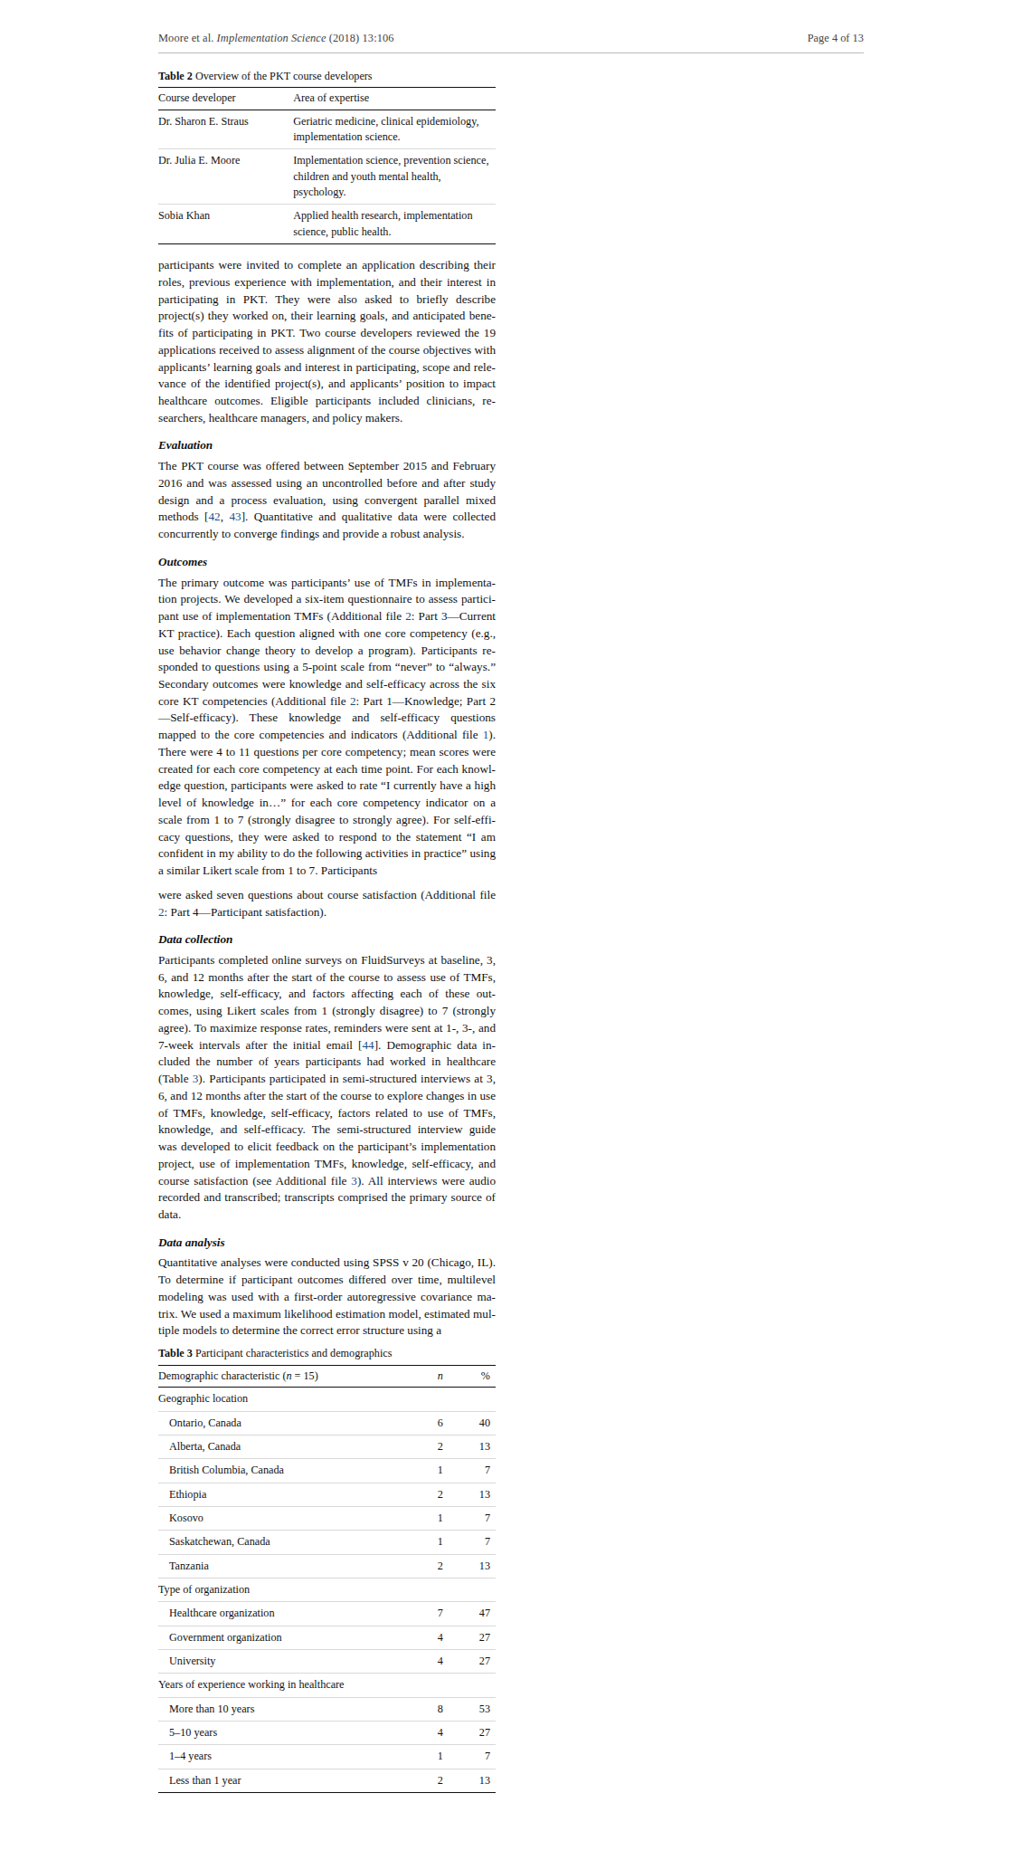Moore et al. Implementation Science (2018) 13:106
Page 4 of 13
Table 2 Overview of the PKT course developers
| Course developer | Area of expertise |
| --- | --- |
| Dr. Sharon E. Straus | Geriatric medicine, clinical epidemiology, implementation science. |
| Dr. Julia E. Moore | Implementation science, prevention science, children and youth mental health, psychology. |
| Sobia Khan | Applied health research, implementation science, public health. |
participants were invited to complete an application describing their roles, previous experience with implementation, and their interest in participating in PKT. They were also asked to briefly describe project(s) they worked on, their learning goals, and anticipated benefits of participating in PKT. Two course developers reviewed the 19 applications received to assess alignment of the course objectives with applicants’ learning goals and interest in participating, scope and relevance of the identified project(s), and applicants’ position to impact healthcare outcomes. Eligible participants included clinicians, researchers, healthcare managers, and policy makers.
Evaluation
The PKT course was offered between September 2015 and February 2016 and was assessed using an uncontrolled before and after study design and a process evaluation, using convergent parallel mixed methods [42, 43]. Quantitative and qualitative data were collected concurrently to converge findings and provide a robust analysis.
Outcomes
The primary outcome was participants’ use of TMFs in implementation projects. We developed a six-item questionnaire to assess participant use of implementation TMFs (Additional file 2: Part 3—Current KT practice). Each question aligned with one core competency (e.g., use behavior change theory to develop a program). Participants responded to questions using a 5-point scale from “never” to “always.” Secondary outcomes were knowledge and self-efficacy across the six core KT competencies (Additional file 2: Part 1—Knowledge; Part 2—Self-efficacy). These knowledge and self-efficacy questions mapped to the core competencies and indicators (Additional file 1). There were 4 to 11 questions per core competency; mean scores were created for each core competency at each time point. For each knowledge question, participants were asked to rate “I currently have a high level of knowledge in…” for each core competency indicator on a scale from 1 to 7 (strongly disagree to strongly agree). For self-efficacy questions, they were asked to respond to the statement “I am confident in my ability to do the following activities in practice” using a similar Likert scale from 1 to 7. Participants
were asked seven questions about course satisfaction (Additional file 2: Part 4—Participant satisfaction).
Data collection
Participants completed online surveys on FluidSurveys at baseline, 3, 6, and 12 months after the start of the course to assess use of TMFs, knowledge, self-efficacy, and factors affecting each of these outcomes, using Likert scales from 1 (strongly disagree) to 7 (strongly agree). To maximize response rates, reminders were sent at 1-, 3-, and 7-week intervals after the initial email [44]. Demographic data included the number of years participants had worked in healthcare (Table 3). Participants participated in semi-structured interviews at 3, 6, and 12 months after the start of the course to explore changes in use of TMFs, knowledge, self-efficacy, factors related to use of TMFs, knowledge, and self-efficacy. The semi-structured interview guide was developed to elicit feedback on the participant’s implementation project, use of implementation TMFs, knowledge, self-efficacy, and course satisfaction (see Additional file 3). All interviews were audio recorded and transcribed; transcripts comprised the primary source of data.
Data analysis
Quantitative analyses were conducted using SPSS v 20 (Chicago, IL). To determine if participant outcomes differed over time, multilevel modeling was used with a first-order autoregressive covariance matrix. We used a maximum likelihood estimation model, estimated multiple models to determine the correct error structure using a
Table 3 Participant characteristics and demographics
| Demographic characteristic ( n = 15) | n | % |
| --- | --- | --- |
| Geographic location | | |
| Ontario, Canada | 6 | 40 |
| Alberta, Canada | 2 | 13 |
| British Columbia, Canada | 1 | 7 |
| Ethiopia | 2 | 13 |
| Kosovo | 1 | 7 |
| Saskatchewan, Canada | 1 | 7 |
| Tanzania | 2 | 13 |
| Type of organization | | |
| Healthcare organization | 7 | 47 |
| Government organization | 4 | 27 |
| University | 4 | 27 |
| Years of experience working in healthcare | | |
| More than 10 years | 8 | 53 |
| 5–10 years | 4 | 27 |
| 1–4 years | 1 | 7 |
| Less than 1 year | 2 | 13 |